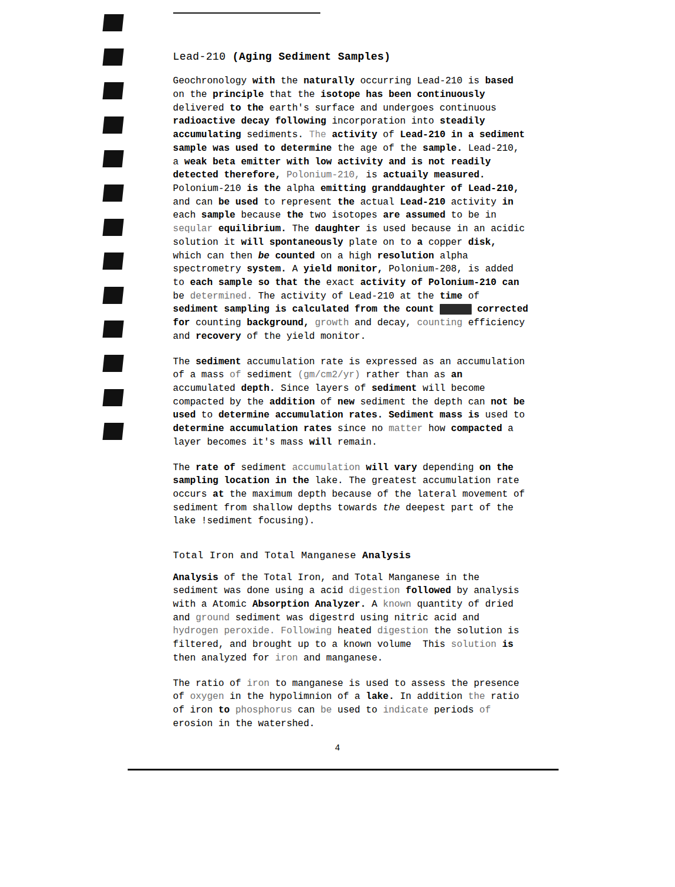Lead-210 (Aging Sediment Samples)
Geochronology with the naturally occurring Lead-210 is based on the principle that the isotope has been continuously delivered to the earth's surface and undergoes continuous radioactive decay following incorporation into steadily accumulating sediments. The activity of Lead-210 in a sediment sample was used to determine the age of the sample. Lead-210, a weak beta emitter with low activity and is not readily detected therefore, Polonium-210, is actuaily measured. Polonium-210 is the alpha emitting granddaughter of Lead-210, and can be used to represent the actual Lead-210 activity in each sample because the two isotopes are assumed to be in seqular equilibrium. The daughter is used because in an acidic solution it will spontaneously plate on to a copper disk, which can then be counted on a high resolution alpha spectrometry system. A yield monitor, Polonium-208, is added to each sample so that the exact activity of Polonium-210 can be determined. The activity of Lead-210 at the time of sediment sampling is calculated from the count rates corrected for counting background, growth and decay, counting efficiency and recovery of the yield monitor.
The sediment accumulation rate is expressed as an accumulation of a mass of sediment (gm/cm2/yr) rather than as an accumulated depth. Since layers of sediment will become compacted by the addition of new sediment the depth can not be used to determine accumulation rates. Sediment mass is used to determine accumulation rates since no matter how compacted a layer becomes it's mass will remain.
The rate of sediment accumulation will vary depending on the sampling location in the lake. The greatest accumulation rate occurs at the maximum depth because of the lateral movement of sediment from shallow depths towards the deepest part of the lake !sediment focusing).
Total Iron and Total Manganese Analysis
Analysis of the Total Iron, and Total Manganese in the sediment was done using a acid digestion followed by analysis with a Atomic Absorption Analyzer. A known quantity of dried and ground sediment was digestrd using nitric acid and hydrogen peroxide. Following heated digestion the solution is filtered, and brought up to a known volume This solution is then analyzed for iron and manganese.
The ratio of iron to manganese is used to assess the presence of oxygen in the hypolimnion of a lake. In addition the ratio of iron to phosphorus can be used to indicate periods of erosion in the watershed.
4